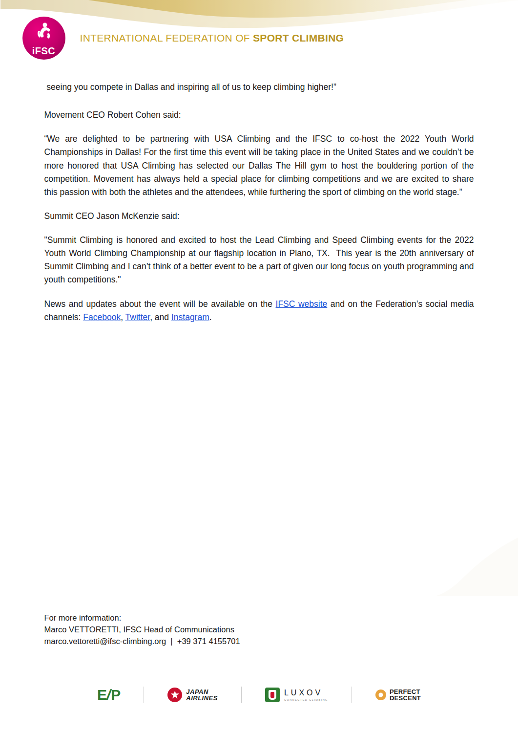iFSC
INTERNATIONAL FEDERATION OF SPORT CLIMBING
seeing you compete in Dallas and inspiring all of us to keep climbing higher!”
Movement CEO Robert Cohen said:
“We are delighted to be partnering with USA Climbing and the IFSC to co-host the 2022 Youth World Championships in Dallas! For the first time this event will be taking place in the United States and we couldn’t be more honored that USA Climbing has selected our Dallas The Hill gym to host the bouldering portion of the competition. Movement has always held a special place for climbing competitions and we are excited to share this passion with both the athletes and the attendees, while furthering the sport of climbing on the world stage.”
Summit CEO Jason McKenzie said:
"Summit Climbing is honored and excited to host the Lead Climbing and Speed Climbing events for the 2022 Youth World Climbing Championship at our flagship location in Plano, TX. This year is the 20th anniversary of Summit Climbing and I can’t think of a better event to be a part of given our long focus on youth programming and youth competitions."
News and updates about the event will be available on the IFSC website and on the Federation’s social media channels: Facebook, Twitter, and Instagram.
For more information:
Marco VETTORETTI, IFSC Head of Communications
marco.vettoretti@ifsc-climbing.org | +39 371 4155701
E/P
JAPAN
AIRLINES
LUXOV
CONNECTED CLIMBING
PERFECT
DESCENT